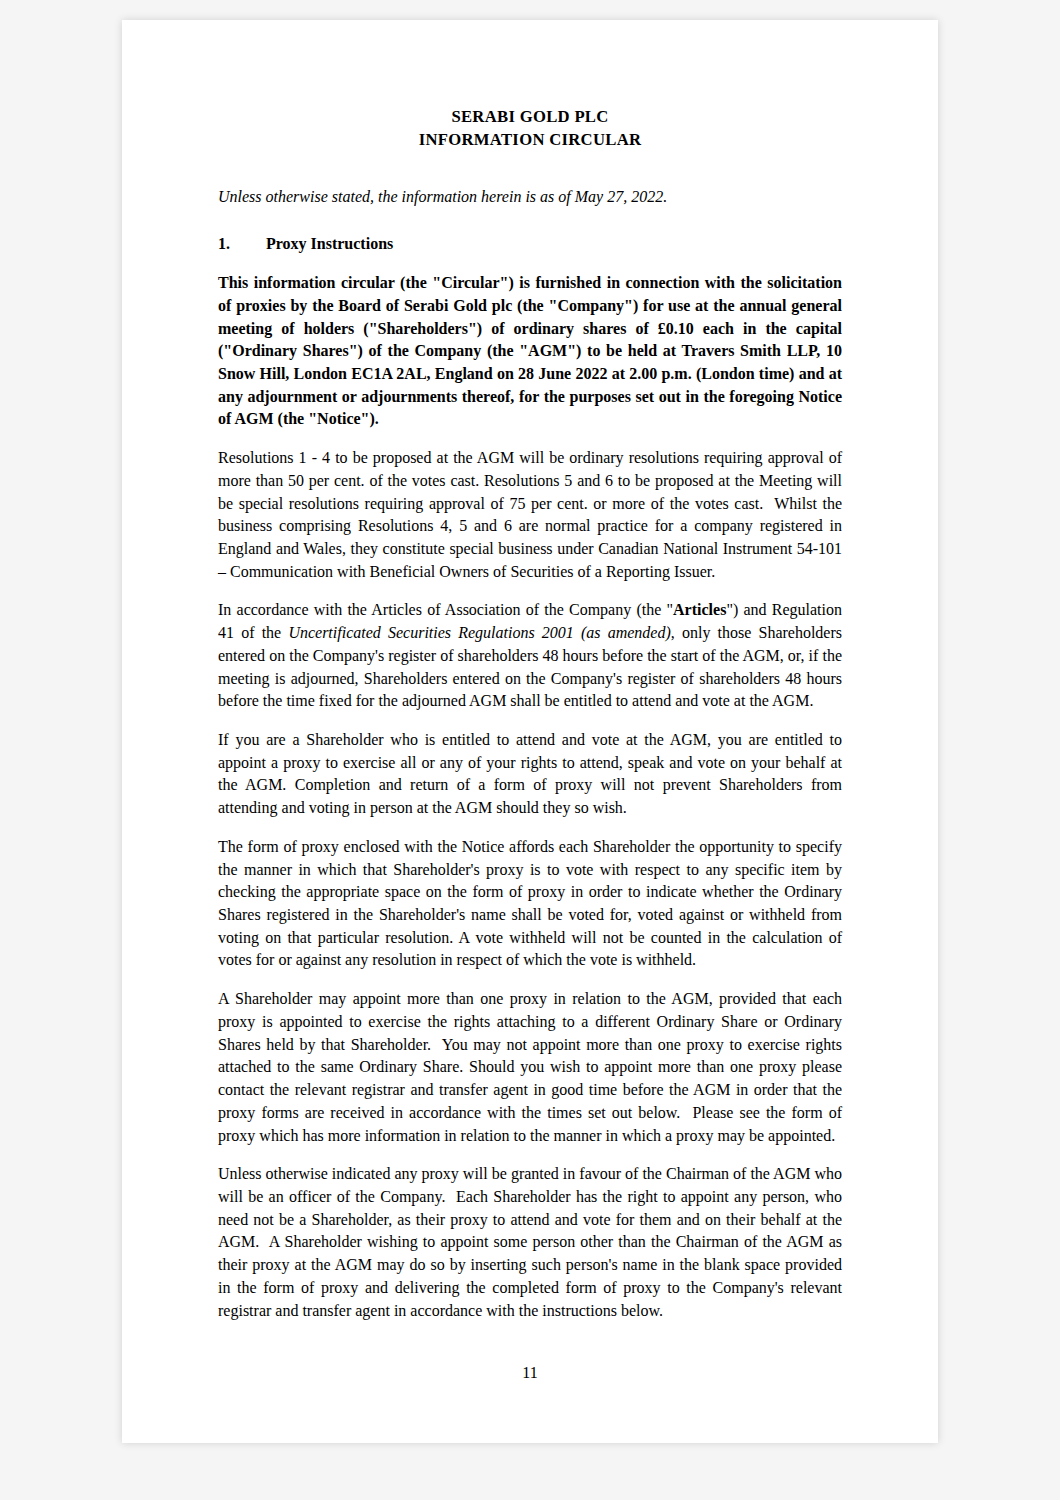SERABI GOLD PLC
INFORMATION CIRCULAR
Unless otherwise stated, the information herein is as of May 27, 2022.
1. Proxy Instructions
This information circular (the "Circular") is furnished in connection with the solicitation of proxies by the Board of Serabi Gold plc (the "Company") for use at the annual general meeting of holders ("Shareholders") of ordinary shares of £0.10 each in the capital ("Ordinary Shares") of the Company (the "AGM") to be held at Travers Smith LLP, 10 Snow Hill, London EC1A 2AL, England on 28 June 2022 at 2.00 p.m. (London time) and at any adjournment or adjournments thereof, for the purposes set out in the foregoing Notice of AGM (the "Notice").
Resolutions 1 - 4 to be proposed at the AGM will be ordinary resolutions requiring approval of more than 50 per cent. of the votes cast. Resolutions 5 and 6 to be proposed at the Meeting will be special resolutions requiring approval of 75 per cent. or more of the votes cast. Whilst the business comprising Resolutions 4, 5 and 6 are normal practice for a company registered in England and Wales, they constitute special business under Canadian National Instrument 54-101 – Communication with Beneficial Owners of Securities of a Reporting Issuer.
In accordance with the Articles of Association of the Company (the "Articles") and Regulation 41 of the Uncertificated Securities Regulations 2001 (as amended), only those Shareholders entered on the Company's register of shareholders 48 hours before the start of the AGM, or, if the meeting is adjourned, Shareholders entered on the Company's register of shareholders 48 hours before the time fixed for the adjourned AGM shall be entitled to attend and vote at the AGM.
If you are a Shareholder who is entitled to attend and vote at the AGM, you are entitled to appoint a proxy to exercise all or any of your rights to attend, speak and vote on your behalf at the AGM. Completion and return of a form of proxy will not prevent Shareholders from attending and voting in person at the AGM should they so wish.
The form of proxy enclosed with the Notice affords each Shareholder the opportunity to specify the manner in which that Shareholder's proxy is to vote with respect to any specific item by checking the appropriate space on the form of proxy in order to indicate whether the Ordinary Shares registered in the Shareholder's name shall be voted for, voted against or withheld from voting on that particular resolution. A vote withheld will not be counted in the calculation of votes for or against any resolution in respect of which the vote is withheld.
A Shareholder may appoint more than one proxy in relation to the AGM, provided that each proxy is appointed to exercise the rights attaching to a different Ordinary Share or Ordinary Shares held by that Shareholder. You may not appoint more than one proxy to exercise rights attached to the same Ordinary Share. Should you wish to appoint more than one proxy please contact the relevant registrar and transfer agent in good time before the AGM in order that the proxy forms are received in accordance with the times set out below. Please see the form of proxy which has more information in relation to the manner in which a proxy may be appointed.
Unless otherwise indicated any proxy will be granted in favour of the Chairman of the AGM who will be an officer of the Company. Each Shareholder has the right to appoint any person, who need not be a Shareholder, as their proxy to attend and vote for them and on their behalf at the AGM. A Shareholder wishing to appoint some person other than the Chairman of the AGM as their proxy at the AGM may do so by inserting such person's name in the blank space provided in the form of proxy and delivering the completed form of proxy to the Company's relevant registrar and transfer agent in accordance with the instructions below.
11